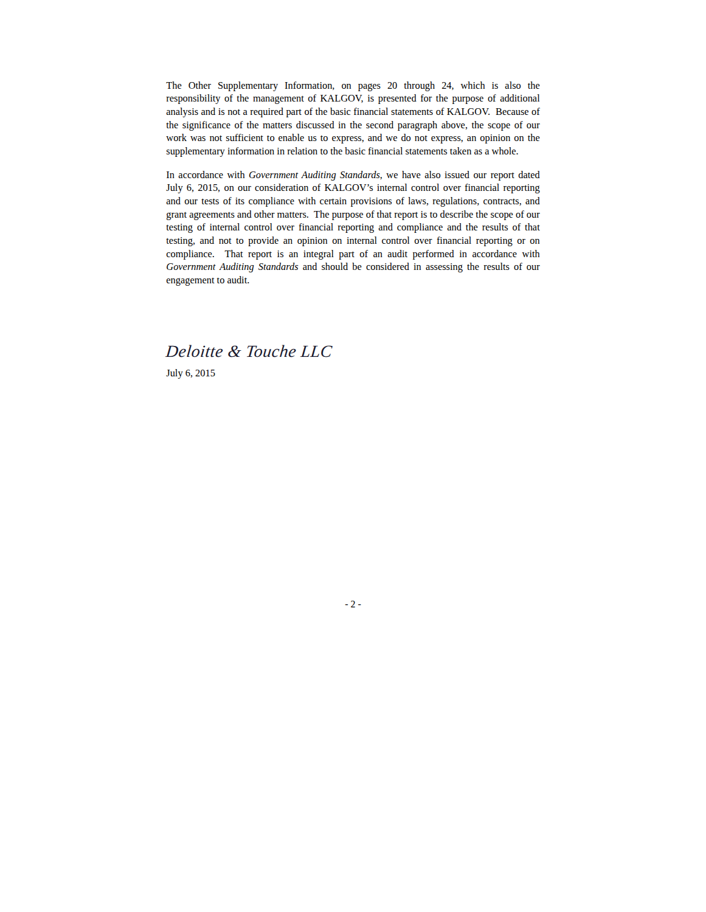The Other Supplementary Information, on pages 20 through 24, which is also the responsibility of the management of KALGOV, is presented for the purpose of additional analysis and is not a required part of the basic financial statements of KALGOV. Because of the significance of the matters discussed in the second paragraph above, the scope of our work was not sufficient to enable us to express, and we do not express, an opinion on the supplementary information in relation to the basic financial statements taken as a whole.
In accordance with Government Auditing Standards, we have also issued our report dated July 6, 2015, on our consideration of KALGOV’s internal control over financial reporting and our tests of its compliance with certain provisions of laws, regulations, contracts, and grant agreements and other matters. The purpose of that report is to describe the scope of our testing of internal control over financial reporting and compliance and the results of that testing, and not to provide an opinion on internal control over financial reporting or on compliance. That report is an integral part of an audit performed in accordance with Government Auditing Standards and should be considered in assessing the results of our engagement to audit.
Deloitte & Touche LLC
July 6, 2015
- 2 -